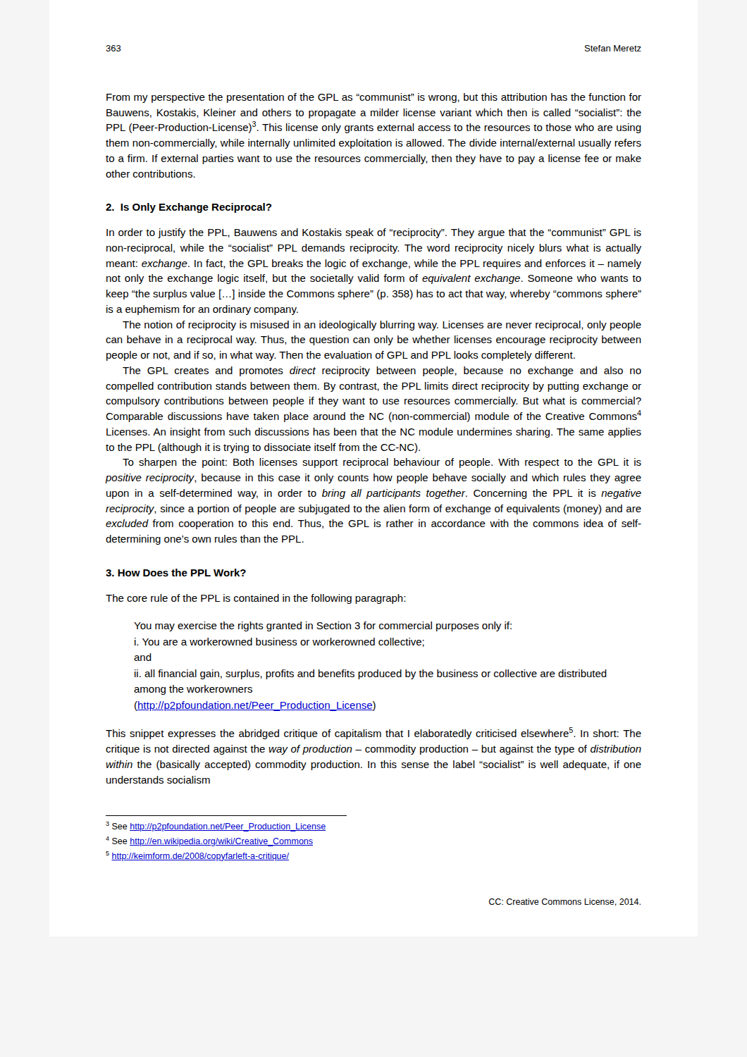363
Stefan Meretz
From my perspective the presentation of the GPL as “communist” is wrong, but this attribution has the function for Bauwens, Kostakis, Kleiner and others to propagate a milder license variant which then is called “socialist”: the PPL (Peer-Production-License)3. This license only grants external access to the resources to those who are using them non-commercially, while internally unlimited exploitation is allowed. The divide internal/external usually refers to a firm. If external parties want to use the resources commercially, then they have to pay a license fee or make other contributions.
2. Is Only Exchange Reciprocal?
In order to justify the PPL, Bauwens and Kostakis speak of “reciprocity”. They argue that the “communist” GPL is non-reciprocal, while the “socialist” PPL demands reciprocity. The word reciprocity nicely blurs what is actually meant: exchange. In fact, the GPL breaks the logic of exchange, while the PPL requires and enforces it – namely not only the exchange logic itself, but the societally valid form of equivalent exchange. Someone who wants to keep “the surplus value […] inside the Commons sphere” (p. 358) has to act that way, whereby “commons sphere” is a euphemism for an ordinary company.
The notion of reciprocity is misused in an ideologically blurring way. Licenses are never reciprocal, only people can behave in a reciprocal way. Thus, the question can only be whether licenses encourage reciprocity between people or not, and if so, in what way. Then the evaluation of GPL and PPL looks completely different.
The GPL creates and promotes direct reciprocity between people, because no exchange and also no compelled contribution stands between them. By contrast, the PPL limits direct reciprocity by putting exchange or compulsory contributions between people if they want to use resources commercially. But what is commercial? Comparable discussions have taken place around the NC (non-commercial) module of the Creative Commons4 Licenses. An insight from such discussions has been that the NC module undermines sharing. The same applies to the PPL (although it is trying to dissociate itself from the CC-NC).
To sharpen the point: Both licenses support reciprocal behaviour of people. With respect to the GPL it is positive reciprocity, because in this case it only counts how people behave socially and which rules they agree upon in a self-determined way, in order to bring all participants together. Concerning the PPL it is negative reciprocity, since a portion of people are subjugated to the alien form of exchange of equivalents (money) and are excluded from cooperation to this end. Thus, the GPL is rather in accordance with the commons idea of self-determining one’s own rules than the PPL.
3. How Does the PPL Work?
The core rule of the PPL is contained in the following paragraph:
You may exercise the rights granted in Section 3 for commercial purposes only if:
i. You are a workerowned business or workerowned collective;
and
ii. all financial gain, surplus, profits and benefits produced by the business or collective are distributed among the workerowners
(http://p2pfoundation.net/Peer_Production_License)
This snippet expresses the abridged critique of capitalism that I elaboratedly criticised elsewhere5. In short: The critique is not directed against the way of production – commodity production – but against the type of distribution within the (basically accepted) commodity production. In this sense the label “socialist” is well adequate, if one understands socialism
3 See http://p2pfoundation.net/Peer_Production_License
4 See http://en.wikipedia.org/wiki/Creative_Commons
5 http://keimform.de/2008/copyfarleft-a-critique/
CC: Creative Commons License, 2014.